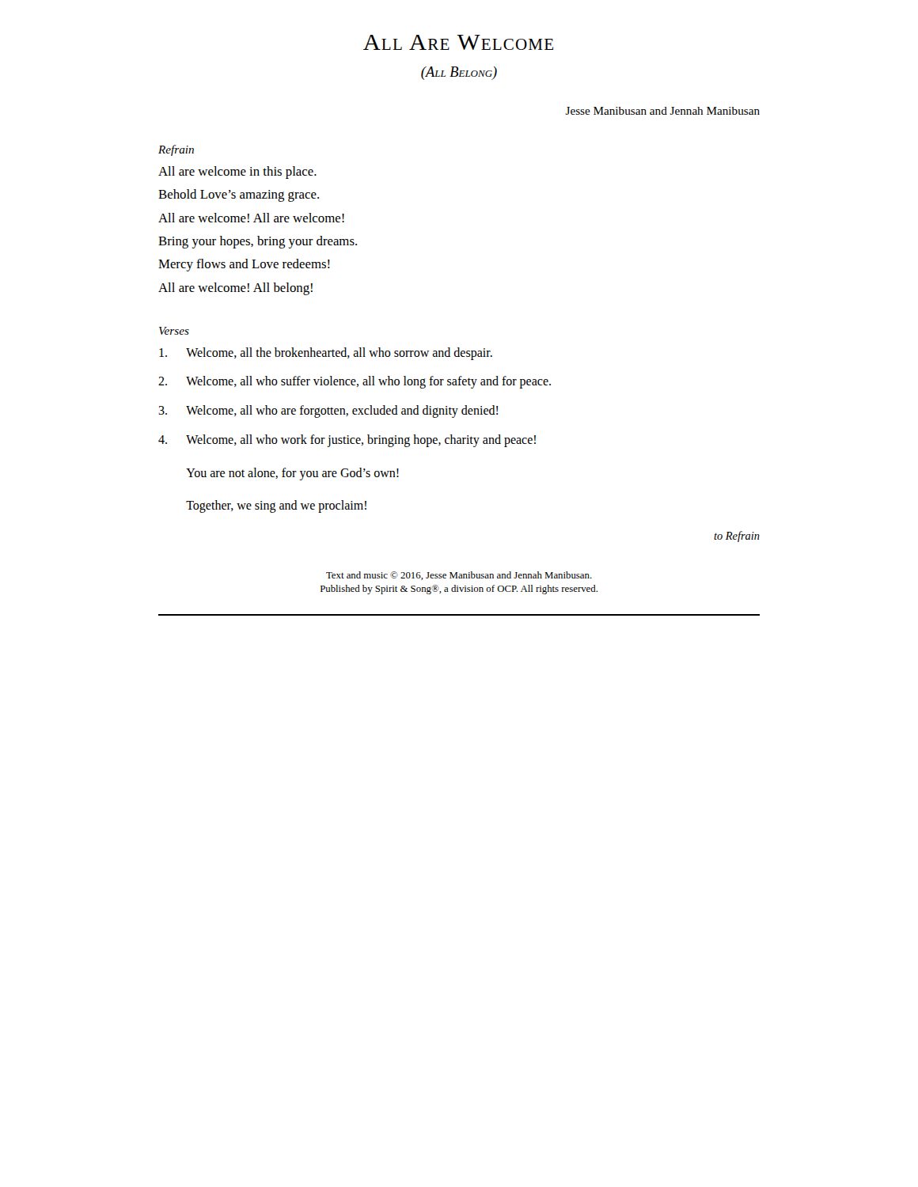All Are Welcome
(All Belong)
Jesse Manibusan and Jennah Manibusan
Refrain
All are welcome in this place.
Behold Love’s amazing grace.
All are welcome! All are welcome!
Bring your hopes, bring your dreams.
Mercy flows and Love redeems!
All are welcome! All belong!
Verses
Welcome, all the brokenhearted, all who sorrow and despair.
Welcome, all who suffer violence, all who long for safety and for peace.
Welcome, all who are forgotten, excluded and dignity denied!
Welcome, all who work for justice, bringing hope, charity and peace!
You are not alone, for you are God’s own!
Together, we sing and we proclaim!
to Refrain
Text and music © 2016, Jesse Manibusan and Jennah Manibusan.
Published by Spirit & Song®, a division of OCP. All rights reserved.